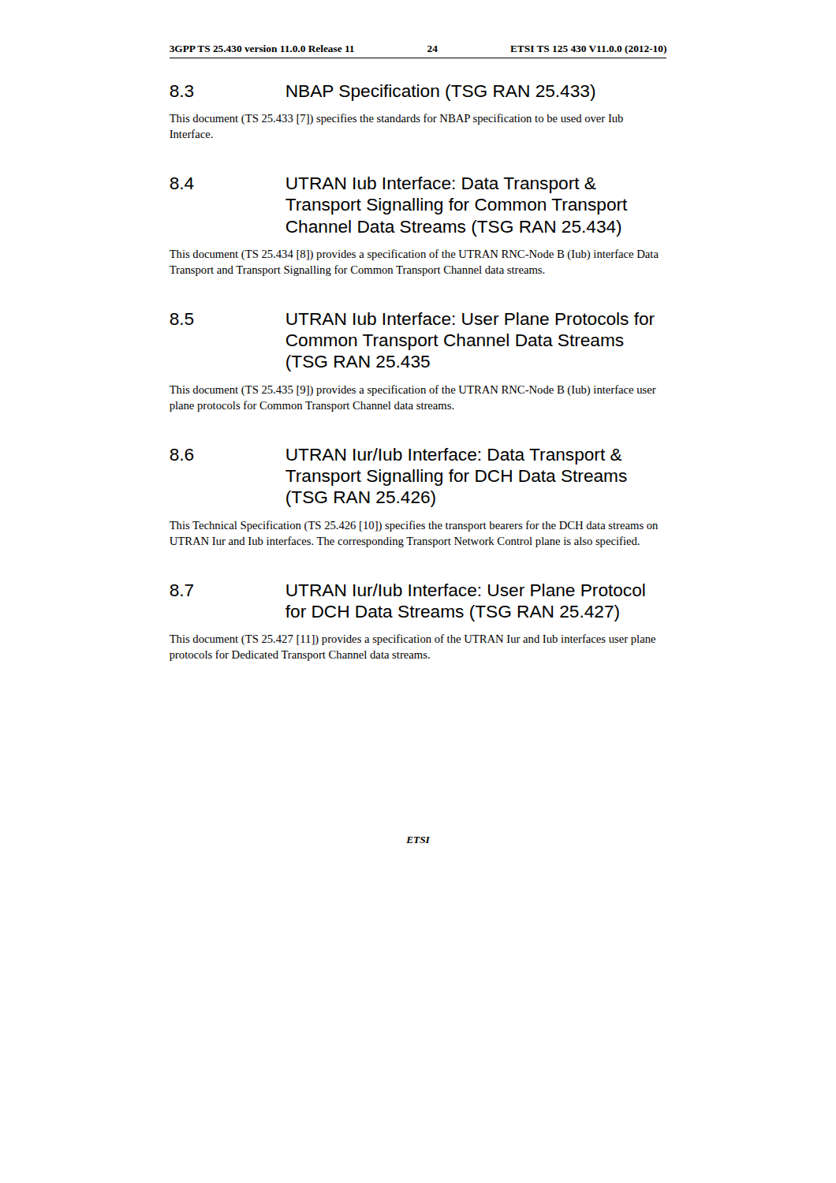3GPP TS 25.430 version 11.0.0 Release 11
24
ETSI TS 125 430 V11.0.0 (2012-10)
8.3 NBAP Specification (TSG RAN 25.433)
This document (TS 25.433 [7]) specifies the standards for NBAP specification to be used over Iub Interface.
8.4 UTRAN Iub Interface: Data Transport & Transport Signalling for Common Transport Channel Data Streams (TSG RAN 25.434)
This document (TS 25.434 [8]) provides a specification of the UTRAN RNC-Node B (Iub) interface Data Transport and Transport Signalling for Common Transport Channel data streams.
8.5 UTRAN Iub Interface: User Plane Protocols for Common Transport Channel Data Streams (TSG RAN 25.435
This document (TS 25.435 [9]) provides a specification of the UTRAN RNC-Node B (Iub) interface user plane protocols for Common Transport Channel data streams.
8.6 UTRAN Iur/Iub Interface: Data Transport & Transport Signalling for DCH Data Streams (TSG RAN 25.426)
This Technical Specification (TS 25.426 [10]) specifies the transport bearers for the DCH data streams on UTRAN Iur and Iub interfaces. The corresponding Transport Network Control plane is also specified.
8.7 UTRAN Iur/Iub Interface: User Plane Protocol for DCH Data Streams (TSG RAN 25.427)
This document (TS 25.427 [11]) provides a specification of the UTRAN Iur and Iub interfaces user plane protocols for Dedicated Transport Channel data streams.
ETSI